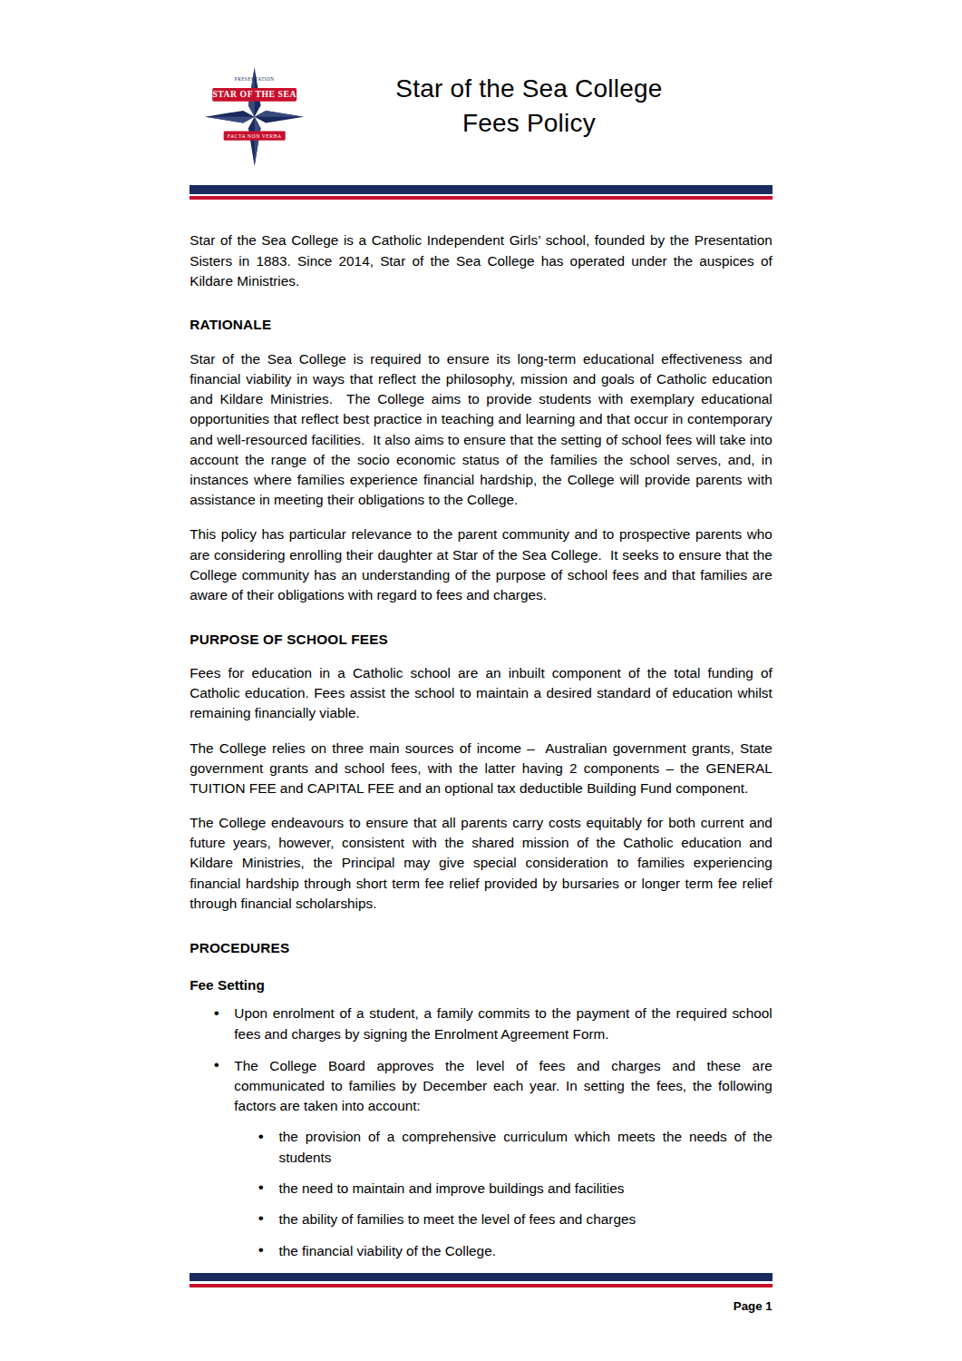STAR OF THE SEA FACTA NON VERBA PRESENTATION
Star of the Sea College
Fees Policy
Star of the Sea College is a Catholic Independent Girls’ school, founded by the Presentation Sisters in 1883. Since 2014, Star of the Sea College has operated under the auspices of Kildare Ministries.
RATIONALE
Star of the Sea College is required to ensure its long-term educational effectiveness and financial viability in ways that reflect the philosophy, mission and goals of Catholic education and Kildare Ministries. The College aims to provide students with exemplary educational opportunities that reflect best practice in teaching and learning and that occur in contemporary and well-resourced facilities. It also aims to ensure that the setting of school fees will take into account the range of the socio economic status of the families the school serves, and, in instances where families experience financial hardship, the College will provide parents with assistance in meeting their obligations to the College.
This policy has particular relevance to the parent community and to prospective parents who are considering enrolling their daughter at Star of the Sea College. It seeks to ensure that the College community has an understanding of the purpose of school fees and that families are aware of their obligations with regard to fees and charges.
PURPOSE OF SCHOOL FEES
Fees for education in a Catholic school are an inbuilt component of the total funding of Catholic education. Fees assist the school to maintain a desired standard of education whilst remaining financially viable.
The College relies on three main sources of income – Australian government grants, State government grants and school fees, with the latter having 2 components – the GENERAL TUITION FEE and CAPITAL FEE and an optional tax deductible Building Fund component.
The College endeavours to ensure that all parents carry costs equitably for both current and future years, however, consistent with the shared mission of the Catholic education and Kildare Ministries, the Principal may give special consideration to families experiencing financial hardship through short term fee relief provided by bursaries or longer term fee relief through financial scholarships.
PROCEDURES
Fee Setting
Upon enrolment of a student, a family commits to the payment of the required school fees and charges by signing the Enrolment Agreement Form.
The College Board approves the level of fees and charges and these are communicated to families by December each year. In setting the fees, the following factors are taken into account:
the provision of a comprehensive curriculum which meets the needs of the students
the need to maintain and improve buildings and facilities
the ability of families to meet the level of fees and charges
the financial viability of the College.
Page 1